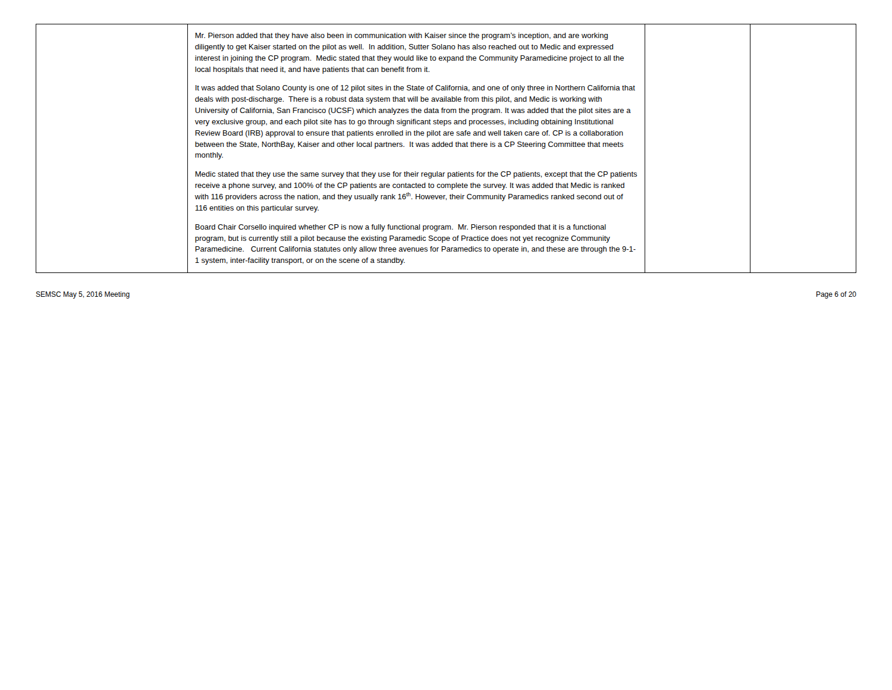| | Mr. Pierson added that they have also been in communication with Kaiser since the program’s inception, and are working diligently to get Kaiser started on the pilot as well. In addition, Sutter Solano has also reached out to Medic and expressed interest in joining the CP program. Medic stated that they would like to expand the Community Paramedicine project to all the local hospitals that need it, and have patients that can benefit from it. It was added that Solano County is one of 12 pilot sites in the State of California, and one of only three in Northern California that deals with post-discharge. There is a robust data system that will be available from this pilot, and Medic is working with University of California, San Francisco (UCSF) which analyzes the data from the program. It was added that the pilot sites are a very exclusive group, and each pilot site has to go through significant steps and processes, including obtaining Institutional Review Board (IRB) approval to ensure that patients enrolled in the pilot are safe and well taken care of. CP is a collaboration between the State, NorthBay, Kaiser and other local partners. It was added that there is a CP Steering Committee that meets monthly. Medic stated that they use the same survey that they use for their regular patients for the CP patients, except that the CP patients receive a phone survey, and 100% of the CP patients are contacted to complete the survey. It was added that Medic is ranked with 116 providers across the nation, and they usually rank 16 th . However, their Community Paramedics ranked second out of 116 entities on this particular survey. Board Chair Corsello inquired whether CP is now a fully functional program. Mr. Pierson responded that it is a functional program, but is currently still a pilot because the existing Paramedic Scope of Practice does not yet recognize Community Paramedicine. Current California statutes only allow three avenues for Paramedics to operate in, and these are through the 9-1-1 system, inter-facility transport, or on the scene of a standby. | | |
SEMSC May 5, 2016 Meeting Page 6 of 20